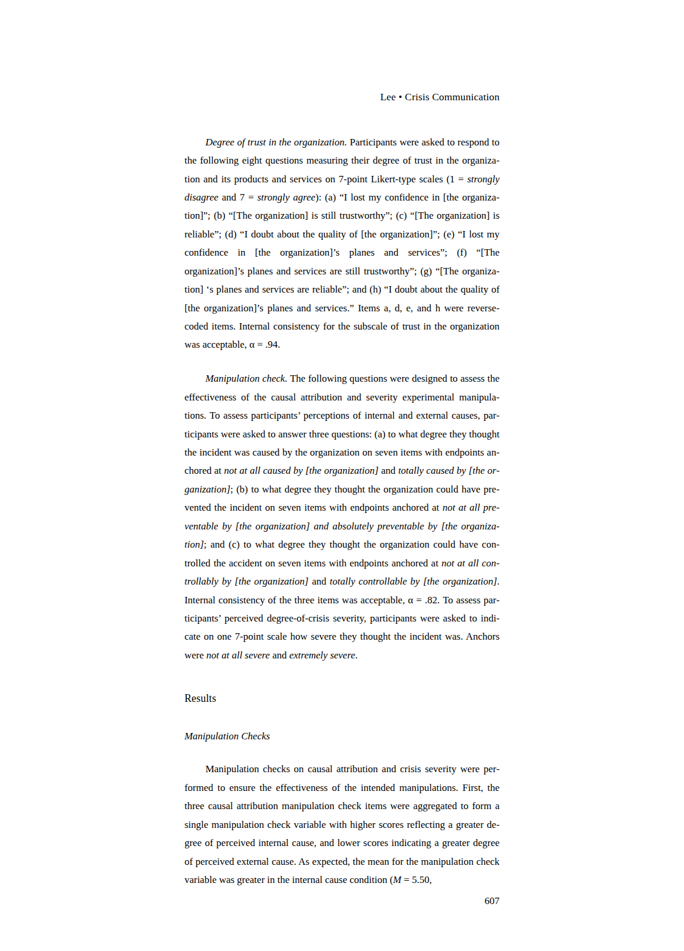Lee • Crisis Communication
Degree of trust in the organization. Participants were asked to respond to the following eight questions measuring their degree of trust in the organization and its products and services on 7-point Likert-type scales (1 = strongly disagree and 7 = strongly agree): (a) “I lost my confidence in [the organization]”; (b) “[The organization] is still trustworthy”; (c) “[The organization] is reliable”; (d) “I doubt about the quality of [the organization]”; (e) “I lost my confidence in [the organization]’s planes and services”; (f) “[The organization]’s planes and services are still trustworthy”; (g) “[The organization] ‘s planes and services are reliable”; and (h) “I doubt about the quality of [the organization]’s planes and services.” Items a, d, e, and h were reverse-coded items. Internal consistency for the subscale of trust in the organization was acceptable, α = .94.
Manipulation check. The following questions were designed to assess the effectiveness of the causal attribution and severity experimental manipulations. To assess participants’ perceptions of internal and external causes, participants were asked to answer three questions: (a) to what degree they thought the incident was caused by the organization on seven items with endpoints anchored at not at all caused by [the organization] and totally caused by [the organization]; (b) to what degree they thought the organization could have prevented the incident on seven items with endpoints anchored at not at all preventable by [the organization] and absolutely preventable by [the organization]; and (c) to what degree they thought the organization could have controlled the accident on seven items with endpoints anchored at not at all controllably by [the organization] and totally controllable by [the organization]. Internal consistency of the three items was acceptable, α = .82. To assess participants’ perceived degree-of-crisis severity, participants were asked to indicate on one 7-point scale how severe they thought the incident was. Anchors were not at all severe and extremely severe.
Results
Manipulation Checks
Manipulation checks on causal attribution and crisis severity were performed to ensure the effectiveness of the intended manipulations. First, the three causal attribution manipulation check items were aggregated to form a single manipulation check variable with higher scores reflecting a greater degree of perceived internal cause, and lower scores indicating a greater degree of perceived external cause. As expected, the mean for the manipulation check variable was greater in the internal cause condition (M = 5.50,
607